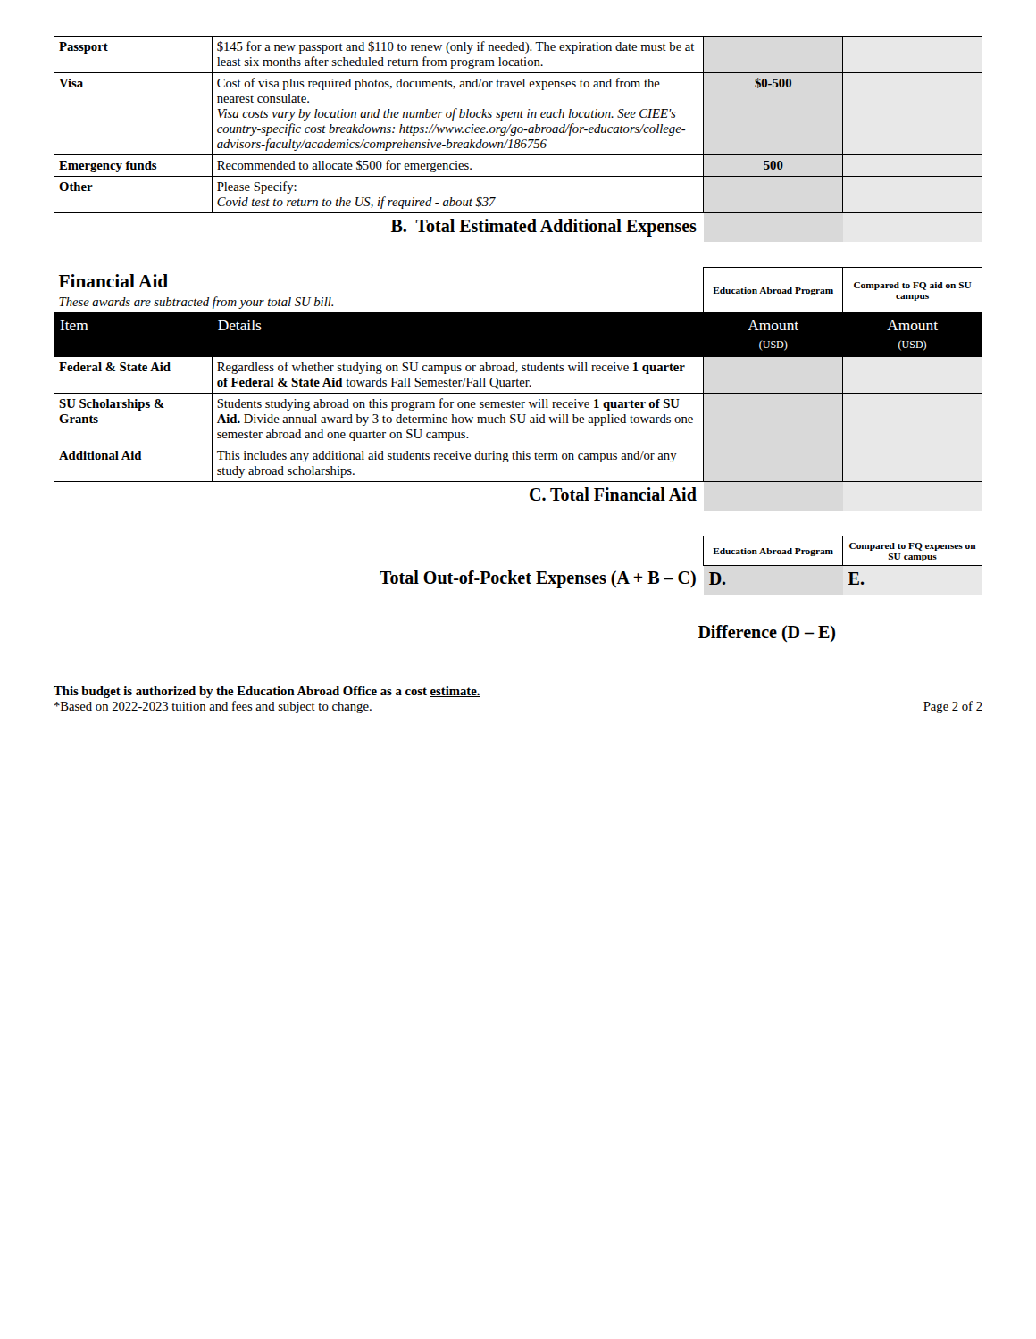| Passport | $145 for a new passport and $110 to renew (only if needed). The expiration date must be at least six months after scheduled return from program location. | | |
| Visa | Cost of visa plus required photos, documents, and/or travel expenses to and from the nearest consulate. Visa costs vary by location and the number of blocks spent in each location. See CIEE's country-specific cost breakdowns: https://www.ciee.org/go-abroad/for-educators/college-advisors-faculty/academics/comprehensive-breakdown/186756 | $0-500 | |
| Emergency funds | Recommended to allocate $500 for emergencies. | 500 | |
| Other | Please Specify: Covid test to return to the US, if required - about $37 | | |
| B. Total Estimated Additional Expenses | | |
| Financial Aid These awards are subtracted from your total SU bill. | Education Abroad Program | Compared to FQ aid on SU campus |
| Item | Details | Amount (USD) | Amount (USD) |
| Federal & State Aid | Regardless of whether studying on SU campus or abroad, students will receive 1 quarter of Federal & State Aid towards Fall Semester/Fall Quarter. | | |
| SU Scholarships & Grants | Students studying abroad on this program for one semester will receive 1 quarter of SU Aid. Divide annual award by 3 to determine how much SU aid will be applied towards one semester abroad and one quarter on SU campus. | | |
| Additional Aid | This includes any additional aid students receive during this term on campus and/or any study abroad scholarships. | | |
| C. Total Financial Aid | | |
| | Education Abroad Program | Compared to FQ expenses on SU campus |
| Total Out-of-Pocket Expenses (A + B – C) | D. | E. |
| Difference (D – E) | |
This budget is authorized by the Education Abroad Office as a cost estimate.
*Based on 2022-2023 tuition and fees and subject to change. Page 2 of 2